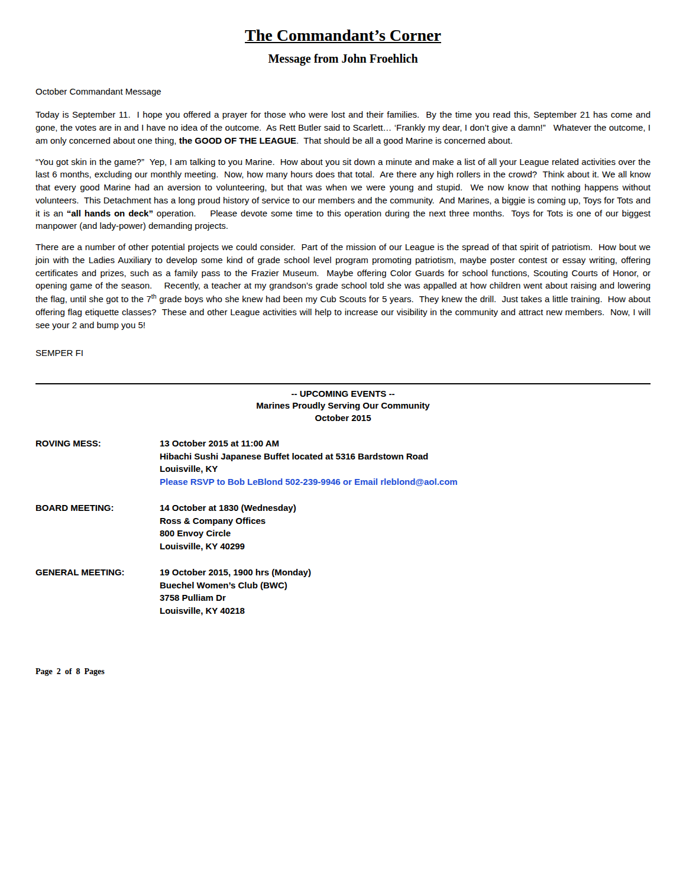The Commandant’s Corner
Message from John Froehlich
October Commandant Message
Today is September 11. I hope you offered a prayer for those who were lost and their families. By the time you read this, September 21 has come and gone, the votes are in and I have no idea of the outcome. As Rett Butler said to Scarlett… ‘Frankly my dear, I don’t give a damn!” Whatever the outcome, I am only concerned about one thing, the GOOD OF THE LEAGUE. That should be all a good Marine is concerned about.
“You got skin in the game?” Yep, I am talking to you Marine. How about you sit down a minute and make a list of all your League related activities over the last 6 months, excluding our monthly meeting. Now, how many hours does that total. Are there any high rollers in the crowd? Think about it. We all know that every good Marine had an aversion to volunteering, but that was when we were young and stupid. We now know that nothing happens without volunteers. This Detachment has a long proud history of service to our members and the community. And Marines, a biggie is coming up, Toys for Tots and it is an “all hands on deck” operation. Please devote some time to this operation during the next three months. Toys for Tots is one of our biggest manpower (and lady-power) demanding projects.
There are a number of other potential projects we could consider. Part of the mission of our League is the spread of that spirit of patriotism. How bout we join with the Ladies Auxiliary to develop some kind of grade school level program promoting patriotism, maybe poster contest or essay writing, offering certificates and prizes, such as a family pass to the Frazier Museum. Maybe offering Color Guards for school functions, Scouting Courts of Honor, or opening game of the season. Recently, a teacher at my grandson’s grade school told she was appalled at how children went about raising and lowering the flag, until she got to the 7th grade boys who she knew had been my Cub Scouts for 5 years. They knew the drill. Just takes a little training. How about offering flag etiquette classes? These and other League activities will help to increase our visibility in the community and attract new members. Now, I will see your 2 and bump you 5!
SEMPER FI
-- UPCOMING EVENTS --
Marines Proudly Serving Our Community
October 2015
| ROVING MESS: | 13 October 2015 at 11:00 AM Hibachi Sushi Japanese Buffet located at 5316 Bardstown Road Louisville, KY Please RSVP to Bob LeBlond 502-239-9946 or Email rleblond@aol.com |
| BOARD MEETING: | 14 October at 1830 (Wednesday) Ross & Company Offices 800 Envoy Circle Louisville, KY 40299 |
| GENERAL MEETING: | 19 October 2015, 1900 hrs (Monday) Buechel Women’s Club (BWC) 3758 Pulliam Dr Louisville, KY 40218 |
Page 2 of 8 Pages